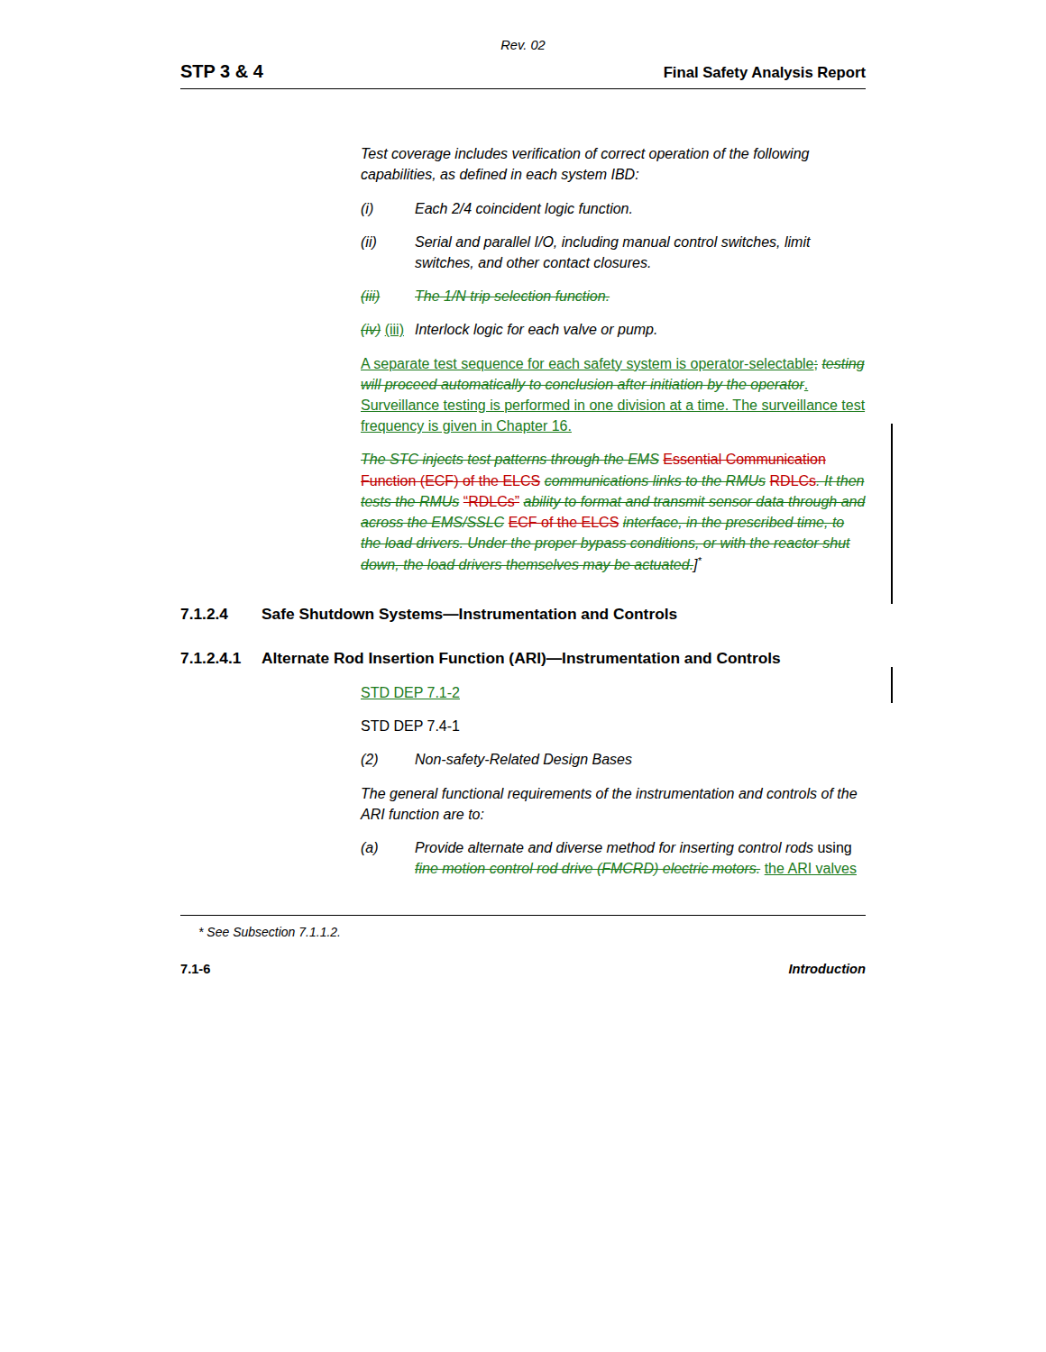Rev. 02
STP 3 & 4
Final Safety Analysis Report
Test coverage includes verification of correct operation of the following capabilities, as defined in each system IBD:
(i)
Each 2/4 coincident logic function.
(ii)
Serial and parallel I/O, including manual control switches, limit switches, and other contact closures.
(iii)
The 1/N trip selection function.
(iv) (iii)
Interlock logic for each valve or pump.
A separate test sequence for each safety system is operator-selectable; testing will proceed automatically to conclusion after initiation by the operator. Surveillance testing is performed in one division at a time. The surveillance test frequency is given in Chapter 16.
The STC injects test patterns through the EMS Essential Communication Function (ECF) of the ELCS communications links to the RMUs RDLCs. It then tests the RMUs “RDLCs” ability to format and transmit sensor data through and across the EMS/SSLC ECF of the ELCS interface, in the prescribed time, to the load drivers. Under the proper bypass conditions, or with the reactor shut down, the load drivers themselves may be actuated.]*
7.1.2.4 Safe Shutdown Systems—Instrumentation and Controls
7.1.2.4.1 Alternate Rod Insertion Function (ARI)—Instrumentation and Controls
STD DEP 7.1-2
STD DEP 7.4-1
(2)
Non-safety-Related Design Bases
The general functional requirements of the instrumentation and controls of the ARI function are to:
(a)
Provide alternate and diverse method for inserting control rods using fine motion control rod drive (FMCRD) electric motors. the ARI valves
* See Subsection 7.1.1.2.
7.1-6
Introduction